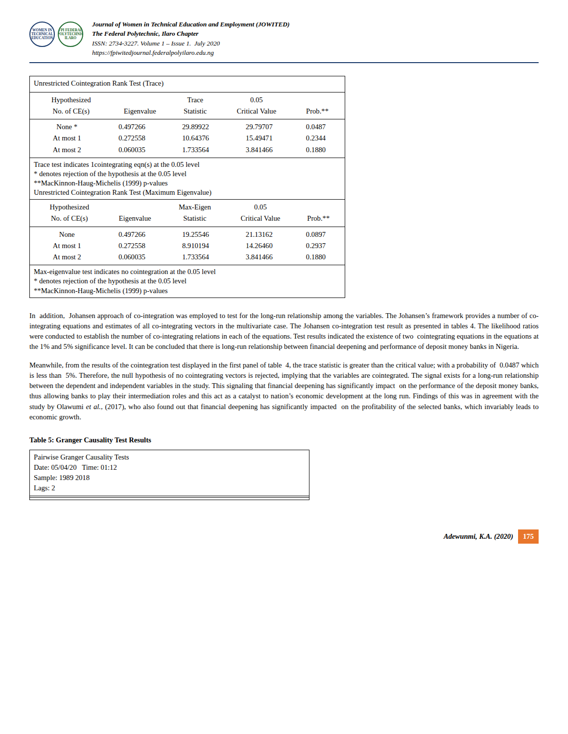WOMEN IN TECHNICAL EDUCATION
FPI FEDERAL POLYTECHNIC ILARO
Journal of Women in Technical Education and Employment (JOWITED)
The Federal Polytechnic, Ilaro Chapter
ISSN: 2734-3227. Volume 1 – Issue 1. July 2020
https://fpiwitedjournal.federalpolyilaro.edu.ng
Unrestricted Cointegration Rank Test (Trace)
| Hypothesized | | Trace | 0.05 | |
| No. of CE(s) | Eigenvalue | Statistic | Critical Value | Prob.** |
| None * | 0.497266 | 29.89922 | 29.79707 | 0.0487 |
| At most 1 | 0.272558 | 10.64376 | 15.49471 | 0.2344 |
| At most 2 | 0.060035 | 1.733564 | 3.841466 | 0.1880 |
Trace test indicates 1cointegrating eqn(s) at the 0.05 level
* denotes rejection of the hypothesis at the 0.05 level
**MacKinnon-Haug-Michelis (1999) p-values
Unrestricted Cointegration Rank Test (Maximum Eigenvalue)
| Hypothesized | | Max-Eigen | 0.05 | |
| No. of CE(s) | Eigenvalue | Statistic | Critical Value | Prob.** |
| None | 0.497266 | 19.25546 | 21.13162 | 0.0897 |
| At most 1 | 0.272558 | 8.910194 | 14.26460 | 0.2937 |
| At most 2 | 0.060035 | 1.733564 | 3.841466 | 0.1880 |
Max-eigenvalue test indicates no cointegration at the 0.05 level
* denotes rejection of the hypothesis at the 0.05 level
**MacKinnon-Haug-Michelis (1999) p-values
In addition, Johansen approach of co-integration was employed to test for the long-run relationship among the variables. The Johansen’s framework provides a number of co-integrating equations and estimates of all co-integrating vectors in the multivariate case. The Johansen co-integration test result as presented in tables 4. The likelihood ratios were conducted to establish the number of co-integrating relations in each of the equations. Test results indicated the existence of two cointegrating equations in the equations at the 1% and 5% significance level. It can be concluded that there is long-run relationship between financial deepening and performance of deposit money banks in Nigeria.
Meanwhile, from the results of the cointegration test displayed in the first panel of table 4, the trace statistic is greater than the critical value; with a probability of 0.0487 which is less than 5%. Therefore, the null hypothesis of no cointegrating vectors is rejected, implying that the variables are cointegrated. The signal exists for a long-run relationship between the dependent and independent variables in the study. This signaling that financial deepening has significantly impact on the performance of the deposit money banks, thus allowing banks to play their intermediation roles and this act as a catalyst to nation’s economic development at the long run. Findings of this was in agreement with the study by Olawumi et al., (2017), who also found out that financial deepening has significantly impacted on the profitability of the selected banks, which invariably leads to economic growth.
Table 5: Granger Causality Test Results
Pairwise Granger Causality Tests
Date: 05/04/20 Time: 01:12
Sample: 1989 2018
Lags: 2
Adewunmi, K.A. (2020) 175